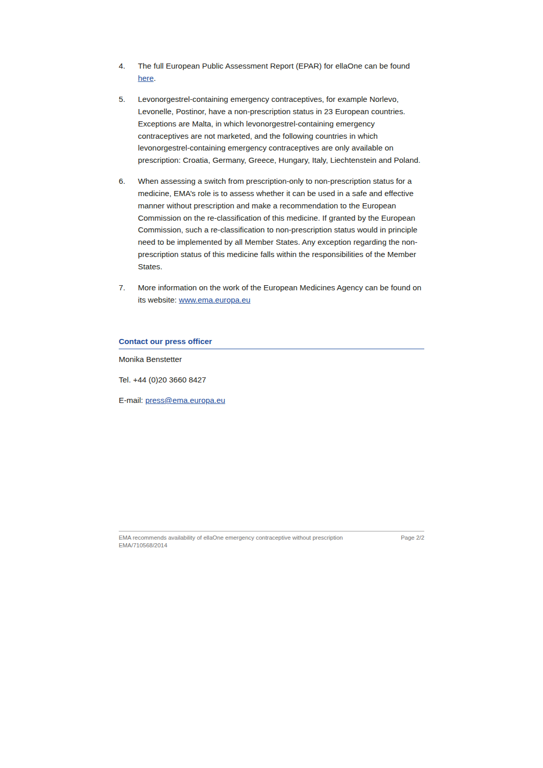The full European Public Assessment Report (EPAR) for ellaOne can be found here.
Levonorgestrel-containing emergency contraceptives, for example Norlevo, Levonelle, Postinor, have a non-prescription status in 23 European countries. Exceptions are Malta, in which levonorgestrel-containing emergency contraceptives are not marketed, and the following countries in which levonorgestrel-containing emergency contraceptives are only available on prescription: Croatia, Germany, Greece, Hungary, Italy, Liechtenstein and Poland.
When assessing a switch from prescription-only to non-prescription status for a medicine, EMA’s role is to assess whether it can be used in a safe and effective manner without prescription and make a recommendation to the European Commission on the re-classification of this medicine. If granted by the European Commission, such a re-classification to non-prescription status would in principle need to be implemented by all Member States. Any exception regarding the non-prescription status of this medicine falls within the responsibilities of the Member States.
More information on the work of the European Medicines Agency can be found on its website: www.ema.europa.eu
Contact our press officer
Monika Benstetter
Tel. +44 (0)20 3660 8427
E-mail: press@ema.europa.eu
EMA recommends availability of ellaOne emergency contraceptive without prescription
EMA/710568/2014
Page 2/2